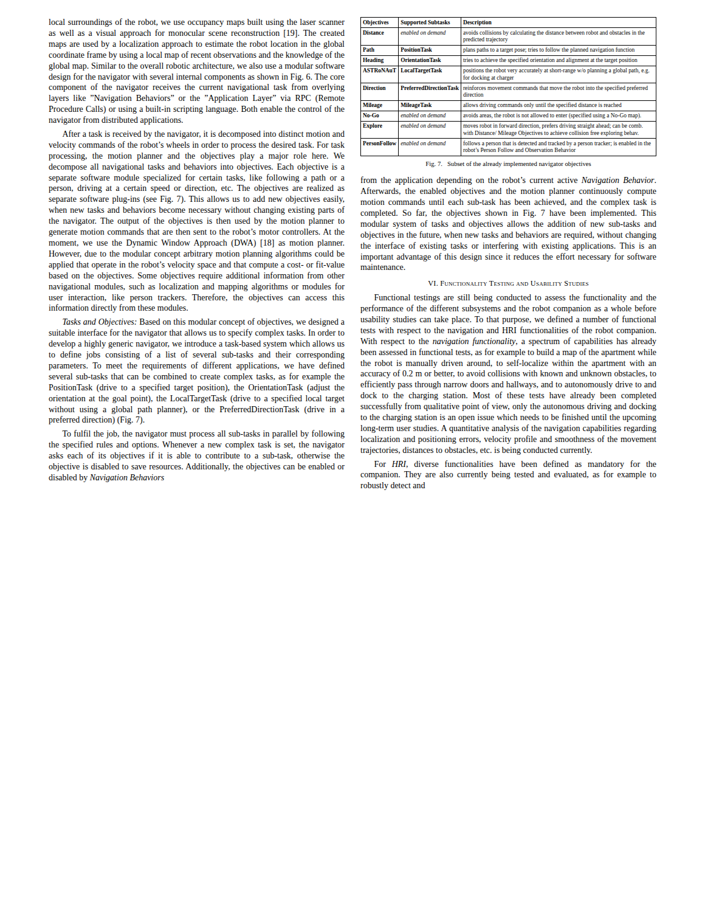local surroundings of the robot, we use occupancy maps built using the laser scanner as well as a visual approach for monocular scene reconstruction [19]. The created maps are used by a localization approach to estimate the robot location in the global coordinate frame by using a local map of recent observations and the knowledge of the global map. Similar to the overall robotic architecture, we also use a modular software design for the navigator with several internal components as shown in Fig. 6. The core component of the navigator receives the current navigational task from overlying layers like ”Navigation Behaviors” or the ”Application Layer” via RPC (Remote Procedure Calls) or using a built-in scripting language. Both enable the control of the navigator from distributed applications.
After a task is received by the navigator, it is decomposed into distinct motion and velocity commands of the robot’s wheels in order to process the desired task. For task processing, the motion planner and the objectives play a major role here. We decompose all navigational tasks and behaviors into objectives. Each objective is a separate software module specialized for certain tasks, like following a path or a person, driving at a certain speed or direction, etc. The objectives are realized as separate software plug-ins (see Fig. 7). This allows us to add new objectives easily, when new tasks and behaviors become necessary without changing existing parts of the navigator. The output of the objectives is then used by the motion planner to generate motion commands that are then sent to the robot’s motor controllers. At the moment, we use the Dynamic Window Approach (DWA) [18] as motion planner. However, due to the modular concept arbitrary motion planning algorithms could be applied that operate in the robot’s velocity space and that compute a cost- or fit-value based on the objectives. Some objectives require additional information from other navigational modules, such as localization and mapping algorithms or modules for user interaction, like person trackers. Therefore, the objectives can access this information directly from these modules.
Tasks and Objectives: Based on this modular concept of objectives, we designed a suitable interface for the navigator that allows us to specify complex tasks. In order to develop a highly generic navigator, we introduce a task-based system which allows us to define jobs consisting of a list of several sub-tasks and their corresponding parameters. To meet the requirements of different applications, we have defined several sub-tasks that can be combined to create complex tasks, as for example the PositionTask (drive to a specified target position), the OrientationTask (adjust the orientation at the goal point), the LocalTargetTask (drive to a specified local target without using a global path planner), or the PreferredDirectionTask (drive in a preferred direction) (Fig. 7).
To fulfil the job, the navigator must process all sub-tasks in parallel by following the specified rules and options. Whenever a new complex task is set, the navigator asks each of its objectives if it is able to contribute to a sub-task, otherwise the objective is disabled to save resources. Additionally, the objectives can be enabled or disabled by Navigation Behaviors
| Objectives | Supported Subtasks | Description |
| --- | --- | --- |
| Distance | enabled on demand | avoids collisions by calculating the distance between robot and obstacles in the predicted trajectory |
| Path | PositionTask | plans paths to a target pose; tries to follow the planned navigation function |
| Heading | OrientationTask | tries to achieve the specified orientation and alignment at the target position |
| ASTRoNAuT | LocalTargetTask | positions the robot very accurately at short-range w/o planning a global path, e.g. for docking at charger |
| Direction | PreferredDirectionTask | reinforces movement commands that move the robot into the specified preferred direction |
| Mileage | MileageTask | allows driving commands only until the specified distance is reached |
| No-Go | enabled on demand | avoids areas, the robot is not allowed to enter (specified using a No-Go map). |
| Explore | enabled on demand | moves robot in forward direction, prefers driving straight ahead; can be comb. with Distance/ Mileage Objectives to achieve collision free exploring behav. |
| PersonFollow | enabled on demand | follows a person that is detected and tracked by a person tracker; is enabled in the robot’s Person Follow and Observation Behavior |
Fig. 7. Subset of the already implemented navigator objectives
from the application depending on the robot’s current active Navigation Behavior. Afterwards, the enabled objectives and the motion planner continuously compute motion commands until each sub-task has been achieved, and the complex task is completed. So far, the objectives shown in Fig. 7 have been implemented. This modular system of tasks and objectives allows the addition of new sub-tasks and objectives in the future, when new tasks and behaviors are required, without changing the interface of existing tasks or interfering with existing applications. This is an important advantage of this design since it reduces the effort necessary for software maintenance.
VI. Functionality Testing and Usability Studies
Functional testings are still being conducted to assess the functionality and the performance of the different subsystems and the robot companion as a whole before usability studies can take place. To that purpose, we defined a number of functional tests with respect to the navigation and HRI functionalities of the robot companion. With respect to the navigation functionality, a spectrum of capabilities has already been assessed in functional tests, as for example to build a map of the apartment while the robot is manually driven around, to self-localize within the apartment with an accuracy of 0.2 m or better, to avoid collisions with known and unknown obstacles, to efficiently pass through narrow doors and hallways, and to autonomously drive to and dock to the charging station. Most of these tests have already been completed successfully from qualitative point of view, only the autonomous driving and docking to the charging station is an open issue which needs to be finished until the upcoming long-term user studies. A quantitative analysis of the navigation capabilities regarding localization and positioning errors, velocity profile and smoothness of the movement trajectories, distances to obstacles, etc. is being conducted currently.
For HRI, diverse functionalities have been defined as mandatory for the companion. They are also currently being tested and evaluated, as for example to robustly detect and